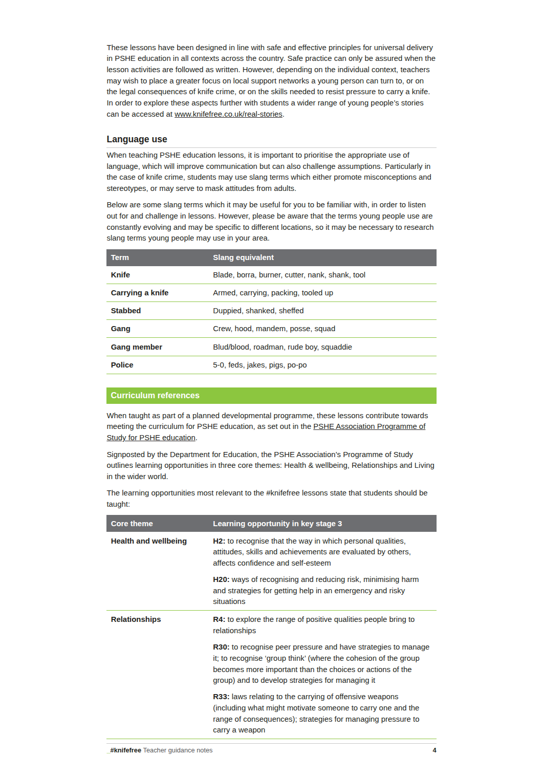These lessons have been designed in line with safe and effective principles for universal delivery in PSHE education in all contexts across the country. Safe practice can only be assured when the lesson activities are followed as written. However, depending on the individual context, teachers may wish to place a greater focus on local support networks a young person can turn to, or on the legal consequences of knife crime, or on the skills needed to resist pressure to carry a knife. In order to explore these aspects further with students a wider range of young people’s stories can be accessed at www.knifefree.co.uk/real-stories.
Language use
When teaching PSHE education lessons, it is important to prioritise the appropriate use of language, which will improve communication but can also challenge assumptions. Particularly in the case of knife crime, students may use slang terms which either promote misconceptions and stereotypes, or may serve to mask attitudes from adults.
Below are some slang terms which it may be useful for you to be familiar with, in order to listen out for and challenge in lessons. However, please be aware that the terms young people use are constantly evolving and may be specific to different locations, so it may be necessary to research slang terms young people may use in your area.
| Term | Slang equivalent |
| --- | --- |
| Knife | Blade, borra, burner, cutter, nank, shank, tool |
| Carrying a knife | Armed, carrying, packing, tooled up |
| Stabbed | Duppied, shanked, sheffed |
| Gang | Crew, hood, mandem, posse, squad |
| Gang member | Blud/blood, roadman, rude boy, squaddie |
| Police | 5-0, feds, jakes, pigs, po-po |
Curriculum references
When taught as part of a planned developmental programme, these lessons contribute towards meeting the curriculum for PSHE education, as set out in the PSHE Association Programme of Study for PSHE education.
Signposted by the Department for Education, the PSHE Association’s Programme of Study outlines learning opportunities in three core themes: Health & wellbeing, Relationships and Living in the wider world.
The learning opportunities most relevant to the #knifefree lessons state that students should be taught:
| Core theme | Learning opportunity in key stage 3 |
| --- | --- |
| Health and wellbeing | H2: to recognise that the way in which personal qualities, attitudes, skills and achievements are evaluated by others, affects confidence and self-esteem H20: ways of recognising and reducing risk, minimising harm and strategies for getting help in an emergency and risky situations |
| Relationships | R4: to explore the range of positive qualities people bring to relationships R30: to recognise peer pressure and have strategies to manage it; to recognise ‘group think’ (where the cohesion of the group becomes more important than the choices or actions of the group) and to develop strategies for managing it R33: laws relating to the carrying of offensive weapons (including what might motivate someone to carry one and the range of consequences); strategies for managing pressure to carry a weapon |
_#knifefree Teacher guidance notes 4